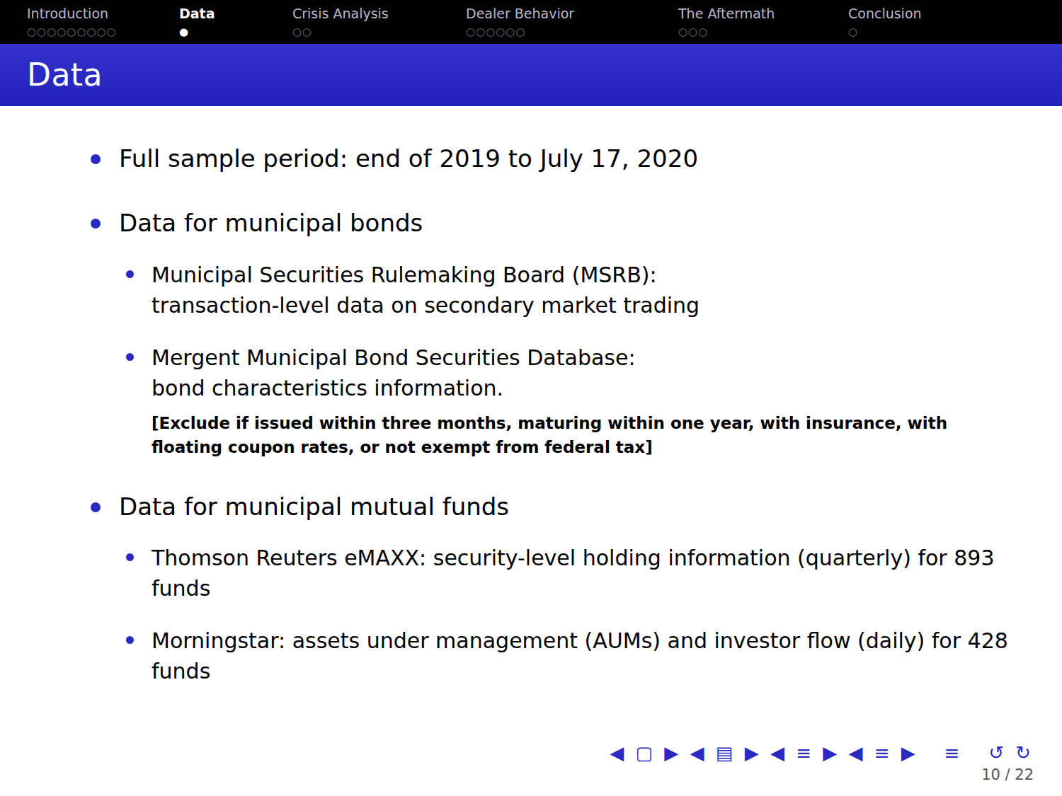Introduction ○○○○○○○○○
Data ●
Crisis Analysis ○○
Dealer Behavior ○○○○○○
The Aftermath ○○○
Conclusion ○
Data
Full sample period: end of 2019 to July 17, 2020
Data for municipal bonds
Municipal Securities Rulemaking Board (MSRB):
transaction-level data on secondary market trading
Mergent Municipal Bond Securities Database:
bond characteristics information. [Exclude if issued within three months, maturing within one year, with insurance, with floating coupon rates, or not exempt from federal tax]
Data for municipal mutual funds
Thomson Reuters eMAXX: security-level holding information (quarterly) for 893 funds
Morningstar: assets under management (AUMs) and investor flow (daily) for 428 funds
◀ ▢ ▶ ◀ ▤ ▶ ◀ ≡ ▶ ◀ ≡ ▶ ≡ ↺ ↻
10 / 22